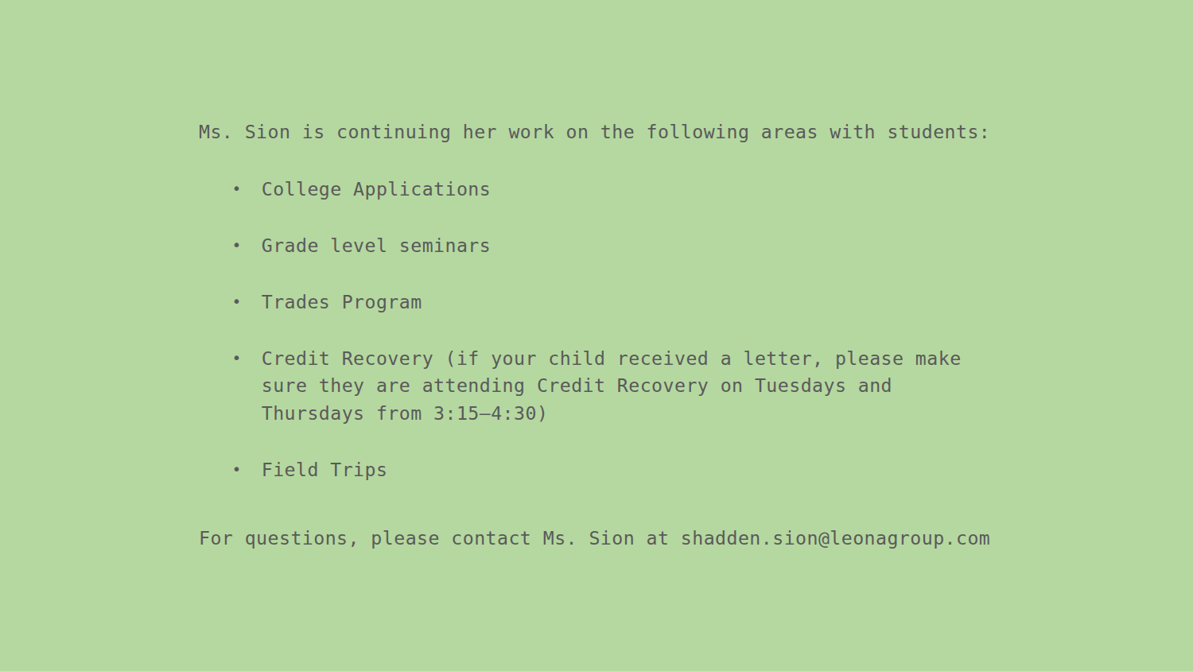Ms. Sion is continuing her work on the following areas with students:
College Applications
Grade level seminars
Trades Program
Credit Recovery (if your child received a letter, please make sure they are attending Credit Recovery on Tuesdays and Thursdays from 3:15–4:30)
Field Trips
For questions, please contact Ms. Sion at shadden.sion@leonagroup.com